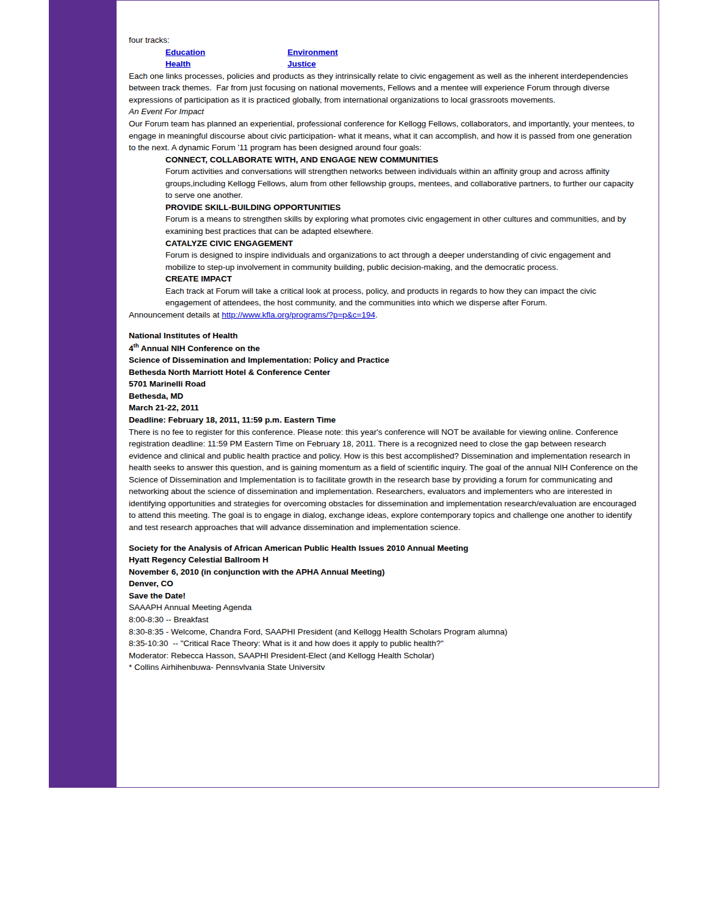four tracks:
Education Environment
Health Justice
Each one links processes, policies and products as they intrinsically relate to civic engagement as well as the inherent interdependencies between track themes. Far from just focusing on national movements, Fellows and a mentee will experience Forum through diverse expressions of participation as it is practiced globally, from international organizations to local grassroots movements.
An Event For Impact
Our Forum team has planned an experiential, professional conference for Kellogg Fellows, collaborators, and importantly, your mentees, to engage in meaningful discourse about civic participation- what it means, what it can accomplish, and how it is passed from one generation to the next. A dynamic Forum '11 program has been designed around four goals:
CONNECT, COLLABORATE WITH, AND ENGAGE NEW COMMUNITIES
Forum activities and conversations will strengthen networks between individuals within an affinity group and across affinity groups,including Kellogg Fellows, alum from other fellowship groups, mentees, and collaborative partners, to further our capacity to serve one another.
PROVIDE SKILL-BUILDING OPPORTUNITIES
Forum is a means to strengthen skills by exploring what promotes civic engagement in other cultures and communities, and by examining best practices that can be adapted elsewhere.
CATALYZE CIVIC ENGAGEMENT
Forum is designed to inspire individuals and organizations to act through a deeper understanding of civic engagement and mobilize to step-up involvement in community building, public decision-making, and the democratic process.
CREATE IMPACT
Each track at Forum will take a critical look at process, policy, and products in regards to how they can impact the civic engagement of attendees, the host community, and the communities into which we disperse after Forum.
Announcement details at http://www.kfla.org/programs/?p=p&c=194.
National Institutes of Health
4th Annual NIH Conference on the
Science of Dissemination and Implementation: Policy and Practice
Bethesda North Marriott Hotel & Conference Center
5701 Marinelli Road
Bethesda, MD
March 21-22, 2011
Deadline: February 18, 2011, 11:59 p.m. Eastern Time
There is no fee to register for this conference. Please note: this year's conference will NOT be available for viewing online. Conference registration deadline: 11:59 PM Eastern Time on February 18, 2011. There is a recognized need to close the gap between research evidence and clinical and public health practice and policy. How is this best accomplished? Dissemination and implementation research in health seeks to answer this question, and is gaining momentum as a field of scientific inquiry. The goal of the annual NIH Conference on the Science of Dissemination and Implementation is to facilitate growth in the research base by providing a forum for communicating and networking about the science of dissemination and implementation. Researchers, evaluators and implementers who are interested in identifying opportunities and strategies for overcoming obstacles for dissemination and implementation research/evaluation are encouraged to attend this meeting. The goal is to engage in dialog, exchange ideas, explore contemporary topics and challenge one another to identify and test research approaches that will advance dissemination and implementation science.
Society for the Analysis of African American Public Health Issues 2010 Annual Meeting
Hyatt Regency Celestial Ballroom H
November 6, 2010 (in conjunction with the APHA Annual Meeting)
Denver, CO
Save the Date!
SAAAPH Annual Meeting Agenda
8:00-8:30 -- Breakfast
8:30-8:35 - Welcome, Chandra Ford, SAAPHI President (and Kellogg Health Scholars Program alumna)
8:35-10:30 -- "Critical Race Theory: What is it and how does it apply to public health?"
Moderator: Rebecca Hasson, SAAPHI President-Elect (and Kellogg Health Scholar)
* Collins Airhihenbuwa- Pennsylvania State University